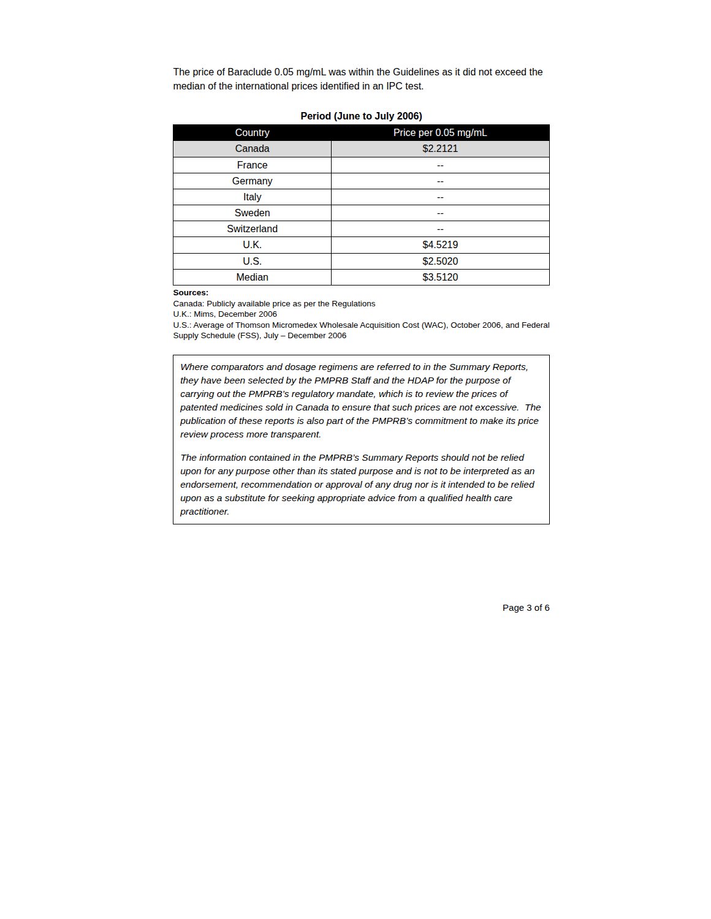The price of Baraclude 0.05 mg/mL was within the Guidelines as it did not exceed the median of the international prices identified in an IPC test.
Period (June to July 2006)
| Country | Price per 0.05 mg/mL |
| --- | --- |
| Canada | $2.2121 |
| France | -- |
| Germany | -- |
| Italy | -- |
| Sweden | -- |
| Switzerland | -- |
| U.K. | $4.5219 |
| U.S. | $2.5020 |
| Median | $3.5120 |
Sources: Canada: Publicly available price as per the Regulations
U.K.: Mims, December 2006
U.S.: Average of Thomson Micromedex Wholesale Acquisition Cost (WAC), October 2006, and Federal Supply Schedule (FSS), July – December 2006
Where comparators and dosage regimens are referred to in the Summary Reports, they have been selected by the PMPRB Staff and the HDAP for the purpose of carrying out the PMPRB’s regulatory mandate, which is to review the prices of patented medicines sold in Canada to ensure that such prices are not excessive. The publication of these reports is also part of the PMPRB’s commitment to make its price review process more transparent.
The information contained in the PMPRB’s Summary Reports should not be relied upon for any purpose other than its stated purpose and is not to be interpreted as an endorsement, recommendation or approval of any drug nor is it intended to be relied upon as a substitute for seeking appropriate advice from a qualified health care practitioner.
Page 3 of 6